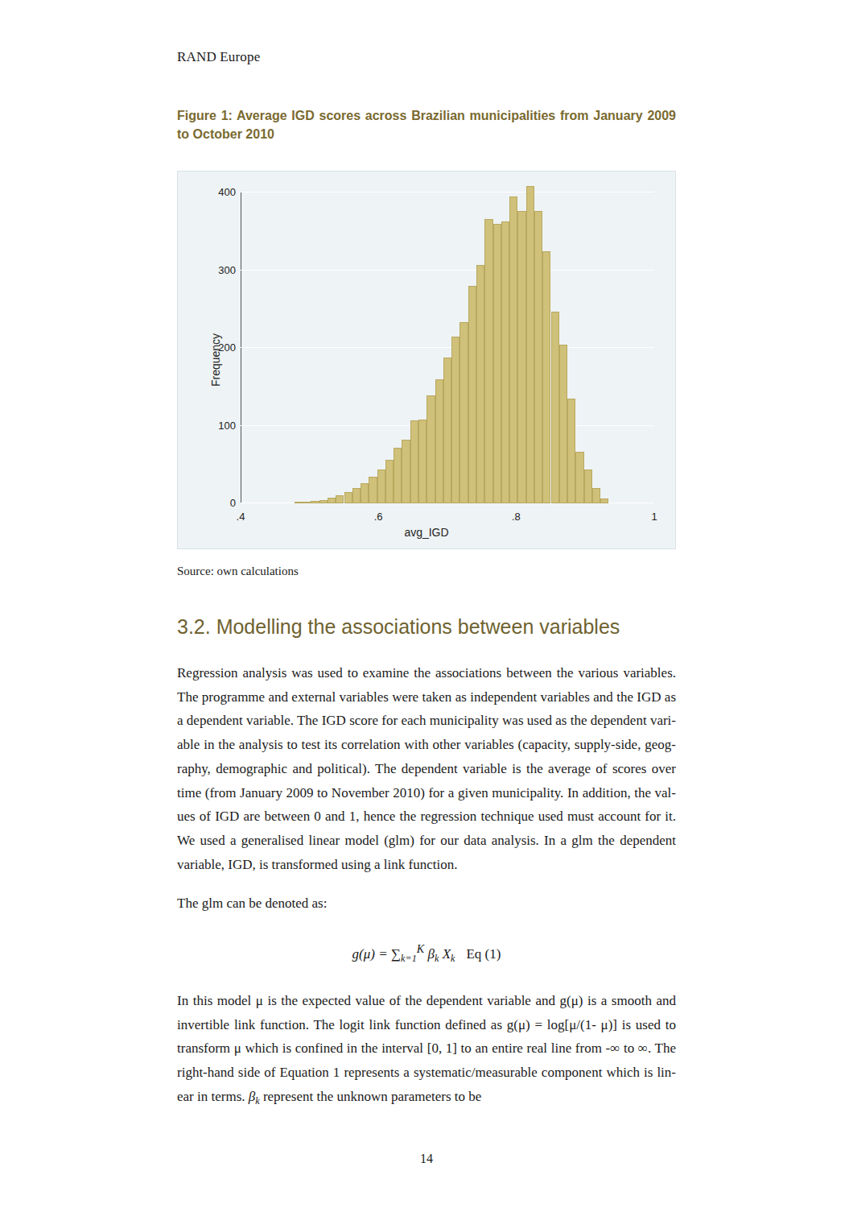RAND Europe
Figure 1: Average IGD scores across Brazilian municipalities from January 2009 to October 2010
Frequency
0
100
200
300
400
.4
.6
.8
1
avg_IGD
Source: own calculations
3.2. Modelling the associations between variables
Regression analysis was used to examine the associations between the various variables. The programme and external variables were taken as independent variables and the IGD as a dependent variable. The IGD score for each municipality was used as the dependent variable in the analysis to test its correlation with other variables (capacity, supply-side, geography, demographic and political). The dependent variable is the average of scores over time (from January 2009 to November 2010) for a given municipality. In addition, the values of IGD are between 0 and 1, hence the regression technique used must account for it. We used a generalised linear model (glm) for our data analysis. In a glm the dependent variable, IGD, is transformed using a link function.
The glm can be denoted as:
g(μ) = ∑k=1K βk Xk Eq (1)
In this model μ is the expected value of the dependent variable and g(μ) is a smooth and invertible link function. The logit link function defined as g(μ) = log[μ/(1- μ)] is used to transform μ which is confined in the interval [0, 1] to an entire real line from -∞ to ∞. The right-hand side of Equation 1 represents a systematic/measurable component which is linear in terms. βk represent the unknown parameters to be
14